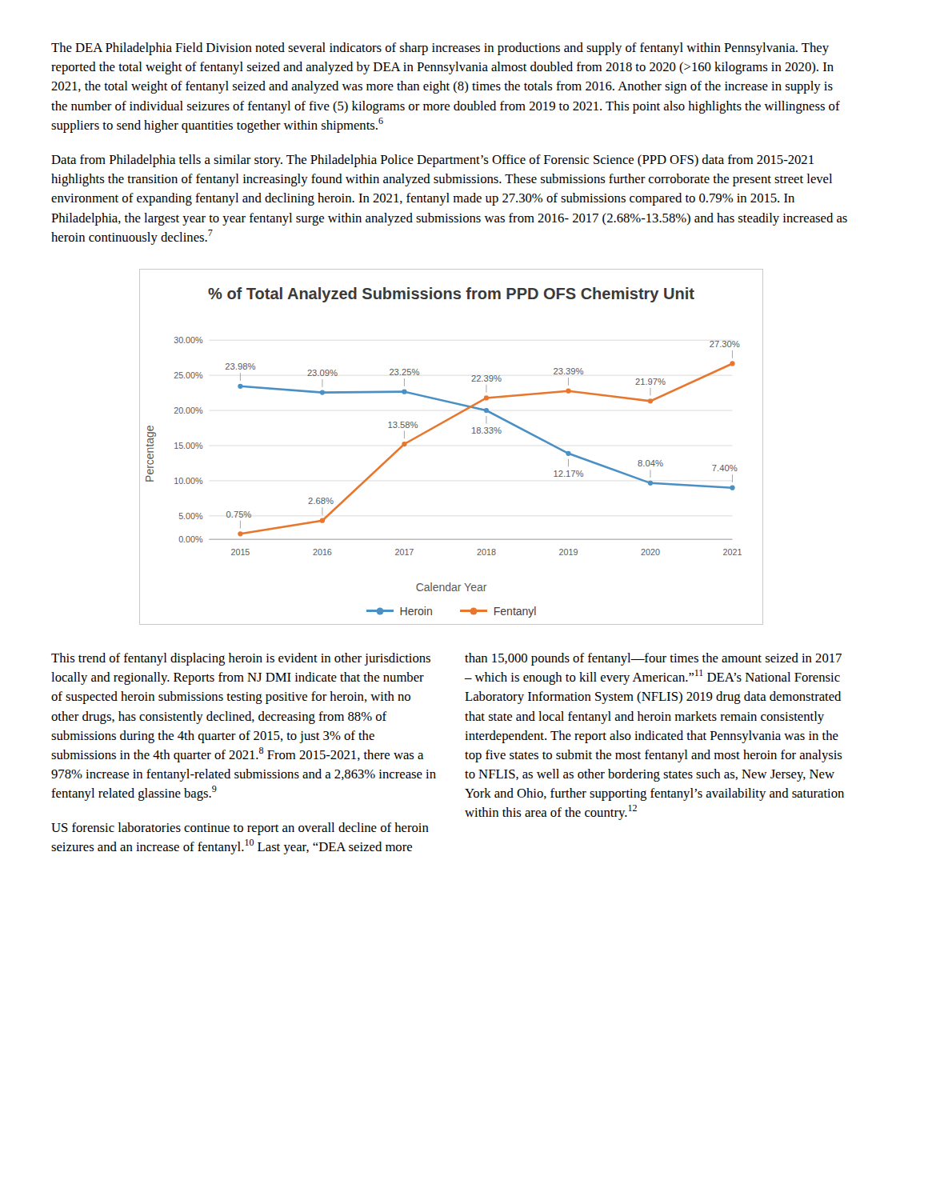The DEA Philadelphia Field Division noted several indicators of sharp increases in productions and supply of fentanyl within Pennsylvania. They reported the total weight of fentanyl seized and analyzed by DEA in Pennsylvania almost doubled from 2018 to 2020 (>160 kilograms in 2020). In 2021, the total weight of fentanyl seized and analyzed was more than eight (8) times the totals from 2016. Another sign of the increase in supply is the number of individual seizures of fentanyl of five (5) kilograms or more doubled from 2019 to 2021. This point also highlights the willingness of suppliers to send higher quantities together within shipments.6
Data from Philadelphia tells a similar story. The Philadelphia Police Department’s Office of Forensic Science (PPD OFS) data from 2015-2021 highlights the transition of fentanyl increasingly found within analyzed submissions. These submissions further corroborate the present street level environment of expanding fentanyl and declining heroin. In 2021, fentanyl made up 27.30% of submissions compared to 0.79% in 2015. In Philadelphia, the largest year to year fentanyl surge within analyzed submissions was from 2016- 2017 (2.68%-13.58%) and has steadily increased as heroin continuously declines.7
% of Total Analyzed Submissions from PPD OFS Chemistry Unit
Percentage
30.00% 25.00% 20.00% 15.00% 10.00% 5.00% 0.00% 23.98% 23.09% 23.25% 18.33% 12.17% 8.04% 7.40% 0.75% 2.68% 13.58% 22.39% 23.39% 21.97% 27.30% 2015 2016 2017 2018 2019 2020 2021
Calendar Year
Heroin
Fentanyl
This trend of fentanyl displacing heroin is evident in other jurisdictions locally and regionally. Reports from NJ DMI indicate that the number of suspected heroin submissions testing positive for heroin, with no other drugs, has consistently declined, decreasing from 88% of submissions during the 4th quarter of 2015, to just 3% of the submissions in the 4th quarter of 2021.8 From 2015-2021, there was a 978% increase in fentanyl-related submissions and a 2,863% increase in fentanyl related glassine bags.9
US forensic laboratories continue to report an overall decline of heroin seizures and an increase of fentanyl.10 Last year, “DEA seized more than 15,000 pounds of fentanyl—four times the amount seized in 2017 – which is enough to kill every American.”11 DEA’s National Forensic Laboratory Information System (NFLIS) 2019 drug data demonstrated that state and local fentanyl and heroin markets remain consistently interdependent. The report also indicated that Pennsylvania was in the top five states to submit the most fentanyl and most heroin for analysis to NFLIS, as well as other bordering states such as, New Jersey, New York and Ohio, further supporting fentanyl’s availability and saturation within this area of the country.12